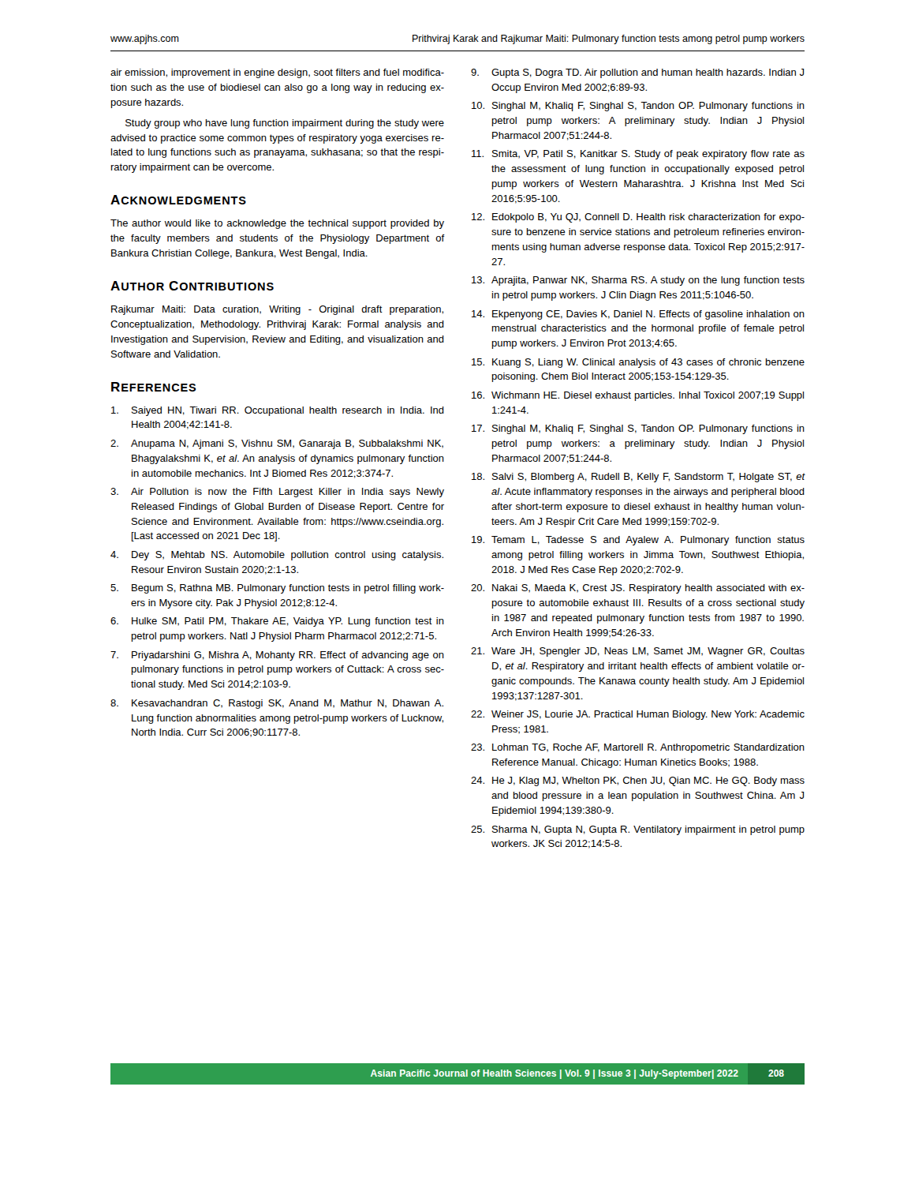www.apjhs.com
Prithviraj Karak and Rajkumar Maiti: Pulmonary function tests among petrol pump workers
air emission, improvement in engine design, soot filters and fuel modification such as the use of biodiesel can also go a long way in reducing exposure hazards.
Study group who have lung function impairment during the study were advised to practice some common types of respiratory yoga exercises related to lung functions such as pranayama, sukhasana; so that the respiratory impairment can be overcome.
ACKNOWLEDGMENTS
The author would like to acknowledge the technical support provided by the faculty members and students of the Physiology Department of Bankura Christian College, Bankura, West Bengal, India.
AUTHOR CONTRIBUTIONS
Rajkumar Maiti: Data curation, Writing - Original draft preparation, Conceptualization, Methodology. Prithviraj Karak: Formal analysis and Investigation and Supervision, Review and Editing, and visualization and Software and Validation.
REFERENCES
Saiyed HN, Tiwari RR. Occupational health research in India. Ind Health 2004;42:141-8.
Anupama N, Ajmani S, Vishnu SM, Ganaraja B, Subbalakshmi NK, Bhagyalakshmi K, et al. An analysis of dynamics pulmonary function in automobile mechanics. Int J Biomed Res 2012;3:374-7.
Air Pollution is now the Fifth Largest Killer in India says Newly Released Findings of Global Burden of Disease Report. Centre for Science and Environment. Available from: https://www.cseindia.org. [Last accessed on 2021 Dec 18].
Dey S, Mehtab NS. Automobile pollution control using catalysis. Resour Environ Sustain 2020;2:1-13.
Begum S, Rathna MB. Pulmonary function tests in petrol filling workers in Mysore city. Pak J Physiol 2012;8:12-4.
Hulke SM, Patil PM, Thakare AE, Vaidya YP. Lung function test in petrol pump workers. Natl J Physiol Pharm Pharmacol 2012;2:71-5.
Priyadarshini G, Mishra A, Mohanty RR. Effect of advancing age on pulmonary functions in petrol pump workers of Cuttack: A cross sectional study. Med Sci 2014;2:103-9.
Kesavachandran C, Rastogi SK, Anand M, Mathur N, Dhawan A. Lung function abnormalities among petrol-pump workers of Lucknow, North India. Curr Sci 2006;90:1177-8.
Gupta S, Dogra TD. Air pollution and human health hazards. Indian J Occup Environ Med 2002;6:89-93.
Singhal M, Khaliq F, Singhal S, Tandon OP. Pulmonary functions in petrol pump workers: A preliminary study. Indian J Physiol Pharmacol 2007;51:244-8.
Smita, VP, Patil S, Kanitkar S. Study of peak expiratory flow rate as the assessment of lung function in occupationally exposed petrol pump workers of Western Maharashtra. J Krishna Inst Med Sci 2016;5:95-100.
Edokpolo B, Yu QJ, Connell D. Health risk characterization for exposure to benzene in service stations and petroleum refineries environments using human adverse response data. Toxicol Rep 2015;2:917-27.
Aprajita, Panwar NK, Sharma RS. A study on the lung function tests in petrol pump workers. J Clin Diagn Res 2011;5:1046-50.
Ekpenyong CE, Davies K, Daniel N. Effects of gasoline inhalation on menstrual characteristics and the hormonal profile of female petrol pump workers. J Environ Prot 2013;4:65.
Kuang S, Liang W. Clinical analysis of 43 cases of chronic benzene poisoning. Chem Biol Interact 2005;153-154:129-35.
Wichmann HE. Diesel exhaust particles. Inhal Toxicol 2007;19 Suppl 1:241-4.
Singhal M, Khaliq F, Singhal S, Tandon OP. Pulmonary functions in petrol pump workers: a preliminary study. Indian J Physiol Pharmacol 2007;51:244-8.
Salvi S, Blomberg A, Rudell B, Kelly F, Sandstorm T, Holgate ST, et al. Acute inflammatory responses in the airways and peripheral blood after short-term exposure to diesel exhaust in healthy human volunteers. Am J Respir Crit Care Med 1999;159:702-9.
Temam L, Tadesse S and Ayalew A. Pulmonary function status among petrol filling workers in Jimma Town, Southwest Ethiopia, 2018. J Med Res Case Rep 2020;2:702-9.
Nakai S, Maeda K, Crest JS. Respiratory health associated with exposure to automobile exhaust III. Results of a cross sectional study in 1987 and repeated pulmonary function tests from 1987 to 1990. Arch Environ Health 1999;54:26-33.
Ware JH, Spengler JD, Neas LM, Samet JM, Wagner GR, Coultas D, et al. Respiratory and irritant health effects of ambient volatile organic compounds. The Kanawa county health study. Am J Epidemiol 1993;137:1287-301.
Weiner JS, Lourie JA. Practical Human Biology. New York: Academic Press; 1981.
Lohman TG, Roche AF, Martorell R. Anthropometric Standardization Reference Manual. Chicago: Human Kinetics Books; 1988.
He J, Klag MJ, Whelton PK, Chen JU, Qian MC. He GQ. Body mass and blood pressure in a lean population in Southwest China. Am J Epidemiol 1994;139:380-9.
Sharma N, Gupta N, Gupta R. Ventilatory impairment in petrol pump workers. JK Sci 2012;14:5-8.
Asian Pacific Journal of Health Sciences | Vol. 9 | Issue 3 | July-September| 2022
208